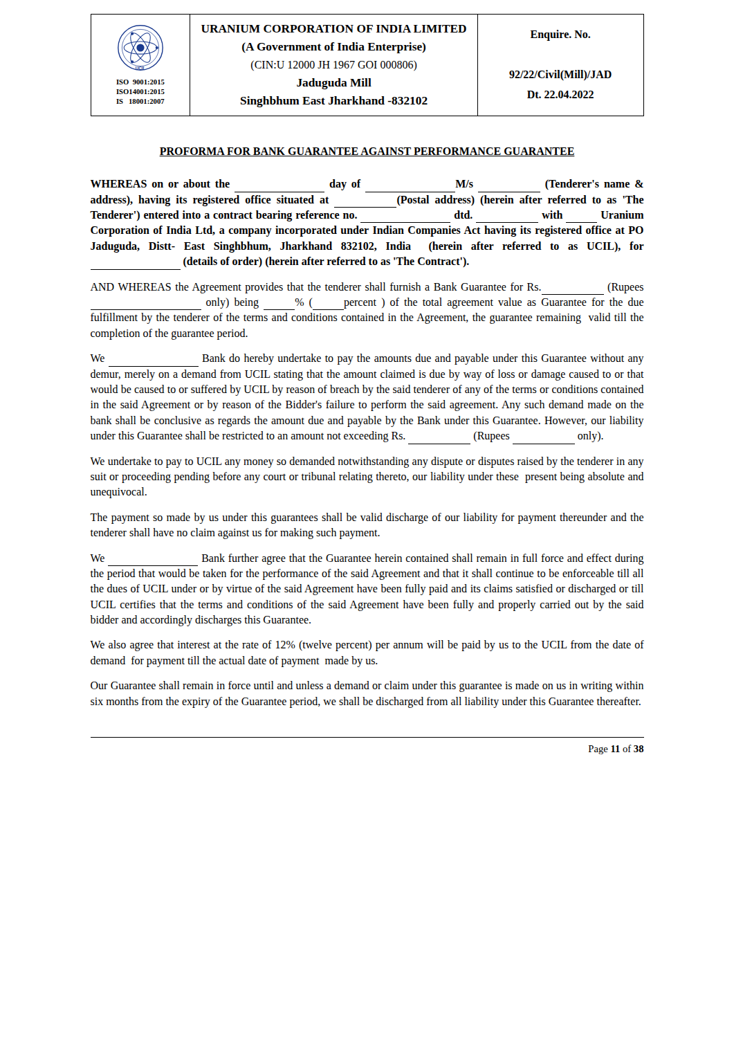| UCIL ISO 9001:2015 ISO14001:2015 IS 18001:2007 | URANIUM CORPORATION OF INDIA LIMITED (A Government of India Enterprise) (CIN:U 12000 JH 1967 GOI 000806) Jaduguda Mill Singhbhum East Jharkhand -832102 | Enquire. No. 92/22/Civil(Mill)/JAD Dt. 22.04.2022 |
PROFORMA FOR BANK GUARANTEE AGAINST PERFORMANCE GUARANTEE
WHEREAS on or about the day of M/s (Tenderer's name & address), having its registered office situated at (Postal address) (herein after referred to as 'The Tenderer') entered into a contract bearing reference no. dtd. with Uranium Corporation of India Ltd, a company incorporated under Indian Companies Act having its registered office at PO Jaduguda, Distt- East Singhbhum, Jharkhand 832102, India (herein after referred to as UCIL), for (details of order) (herein after referred to as 'The Contract').
AND WHEREAS the Agreement provides that the tenderer shall furnish a Bank Guarantee for Rs. (Rupees only) being % ( percent ) of the total agreement value as Guarantee for the due fulfillment by the tenderer of the terms and conditions contained in the Agreement, the guarantee remaining valid till the completion of the guarantee period.
We Bank do hereby undertake to pay the amounts due and payable under this Guarantee without any demur, merely on a demand from UCIL stating that the amount claimed is due by way of loss or damage caused to or that would be caused to or suffered by UCIL by reason of breach by the said tenderer of any of the terms or conditions contained in the said Agreement or by reason of the Bidder's failure to perform the said agreement. Any such demand made on the bank shall be conclusive as regards the amount due and payable by the Bank under this Guarantee. However, our liability under this Guarantee shall be restricted to an amount not exceeding Rs. (Rupees only).
We undertake to pay to UCIL any money so demanded notwithstanding any dispute or disputes raised by the tenderer in any suit or proceeding pending before any court or tribunal relating thereto, our liability under these present being absolute and unequivocal.
The payment so made by us under this guarantees shall be valid discharge of our liability for payment thereunder and the tenderer shall have no claim against us for making such payment.
We Bank further agree that the Guarantee herein contained shall remain in full force and effect during the period that would be taken for the performance of the said Agreement and that it shall continue to be enforceable till all the dues of UCIL under or by virtue of the said Agreement have been fully paid and its claims satisfied or discharged or till UCIL certifies that the terms and conditions of the said Agreement have been fully and properly carried out by the said bidder and accordingly discharges this Guarantee.
We also agree that interest at the rate of 12% (twelve percent) per annum will be paid by us to the UCIL from the date of demand for payment till the actual date of payment made by us.
Our Guarantee shall remain in force until and unless a demand or claim under this guarantee is made on us in writing within six months from the expiry of the Guarantee period, we shall be discharged from all liability under this Guarantee thereafter.
Page 11 of 38